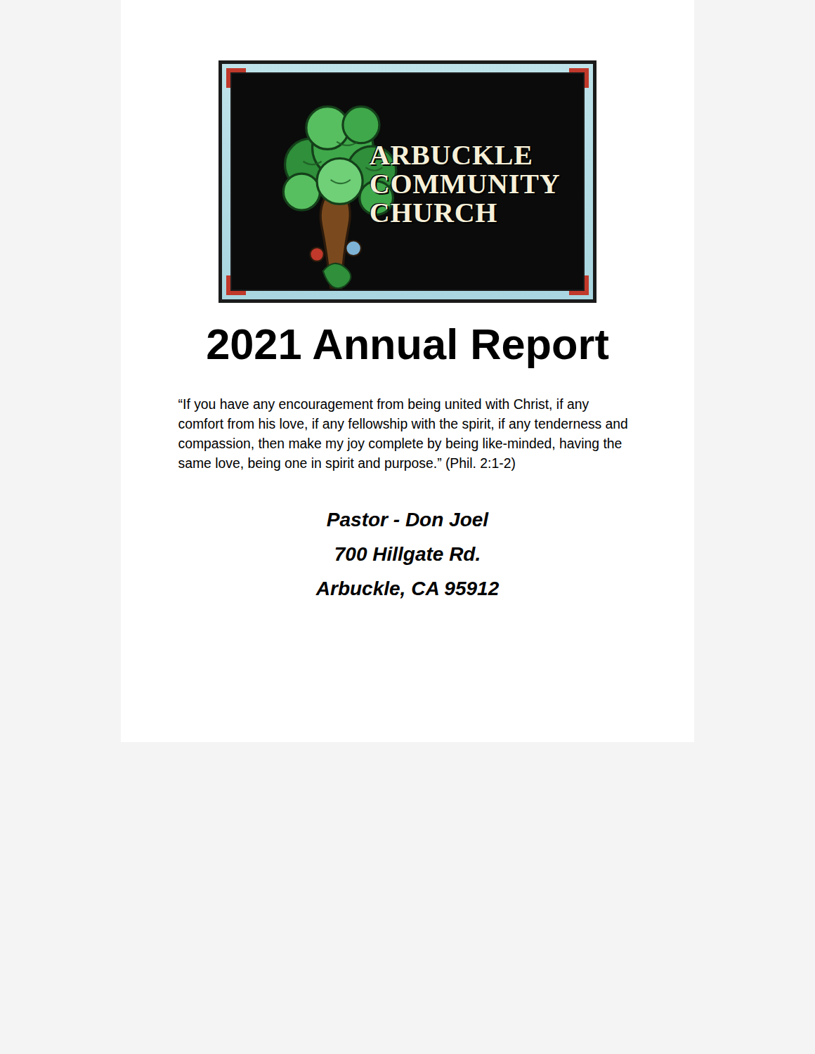Arbuckle Community Church
Arbuckle Community Church logo: a stained-glass style panel with a green tree and the church name.
2021 Annual Report
“If you have any encouragement from being united with Christ, if any comfort from his love, if any fellowship with the spirit, if any tenderness and compassion, then make my joy complete by being like-minded, having the same love, being one in spirit and purpose.” (Phil. 2:1-2)
Pastor - Don Joel
700 Hillgate Rd.
Arbuckle, CA 95912